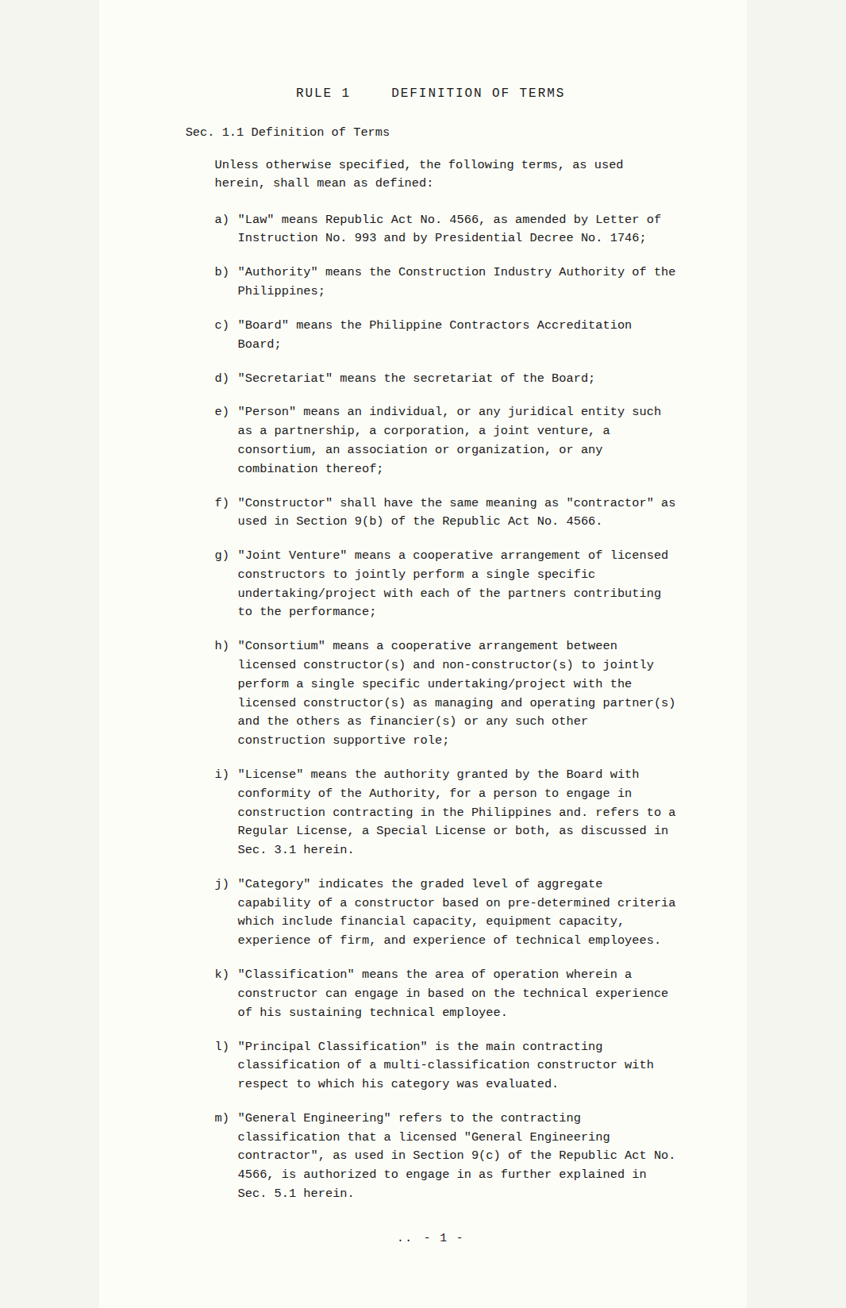RULE 1 DEFINITION OF TERMS
Sec. 1.1 Definition of Terms
Unless otherwise specified, the following terms, as used herein, shall mean as defined:
a)"Law" means Republic Act No. 4566, as amended by Letter of Instruction No. 993 and by Presidential Decree No. 1746;
b)"Authority" means the Construction Industry Authority of the Philippines;
c)"Board" means the Philippine Contractors Accreditation Board;
d)"Secretariat" means the secretariat of the Board;
e)"Person" means an individual, or any juridical entity such as a partnership, a corporation, a joint venture, a consortium, an association or organization, or any combination thereof;
f)"Constructor" shall have the same meaning as "contractor" as used in Section 9(b) of the Republic Act No. 4566.
g)"Joint Venture" means a cooperative arrangement of licensed constructors to jointly perform a single specific undertaking/project with each of the partners contributing to the performance;
h)"Consortium" means a cooperative arrangement between licensed constructor(s) and non-constructor(s) to jointly perform a single specific undertaking/project with the licensed constructor(s) as managing and operating partner(s) and the others as financier(s) or any such other construction supportive role;
i)"License" means the authority granted by the Board with conformity of the Authority, for a person to engage in construction contracting in the Philippines and. refers to a Regular License, a Special License or both, as discussed in Sec. 3.1 herein.
j)"Category" indicates the graded level of aggregate capability of a constructor based on pre-determined criteria which include financial capacity, equipment capacity, experience of firm, and experience of technical employees.
k)"Classification" means the area of operation wherein a constructor can engage in based on the technical experience of his sustaining technical employee.
l)"Principal Classification" is the main contracting classification of a multi-classification constructor with respect to which his category was evaluated.
m)"General Engineering" refers to the contracting classification that a licensed "General Engineering contractor", as used in Section 9(c) of the Republic Act No. 4566, is authorized to engage in as further explained in Sec. 5.1 herein.
..- 1 -